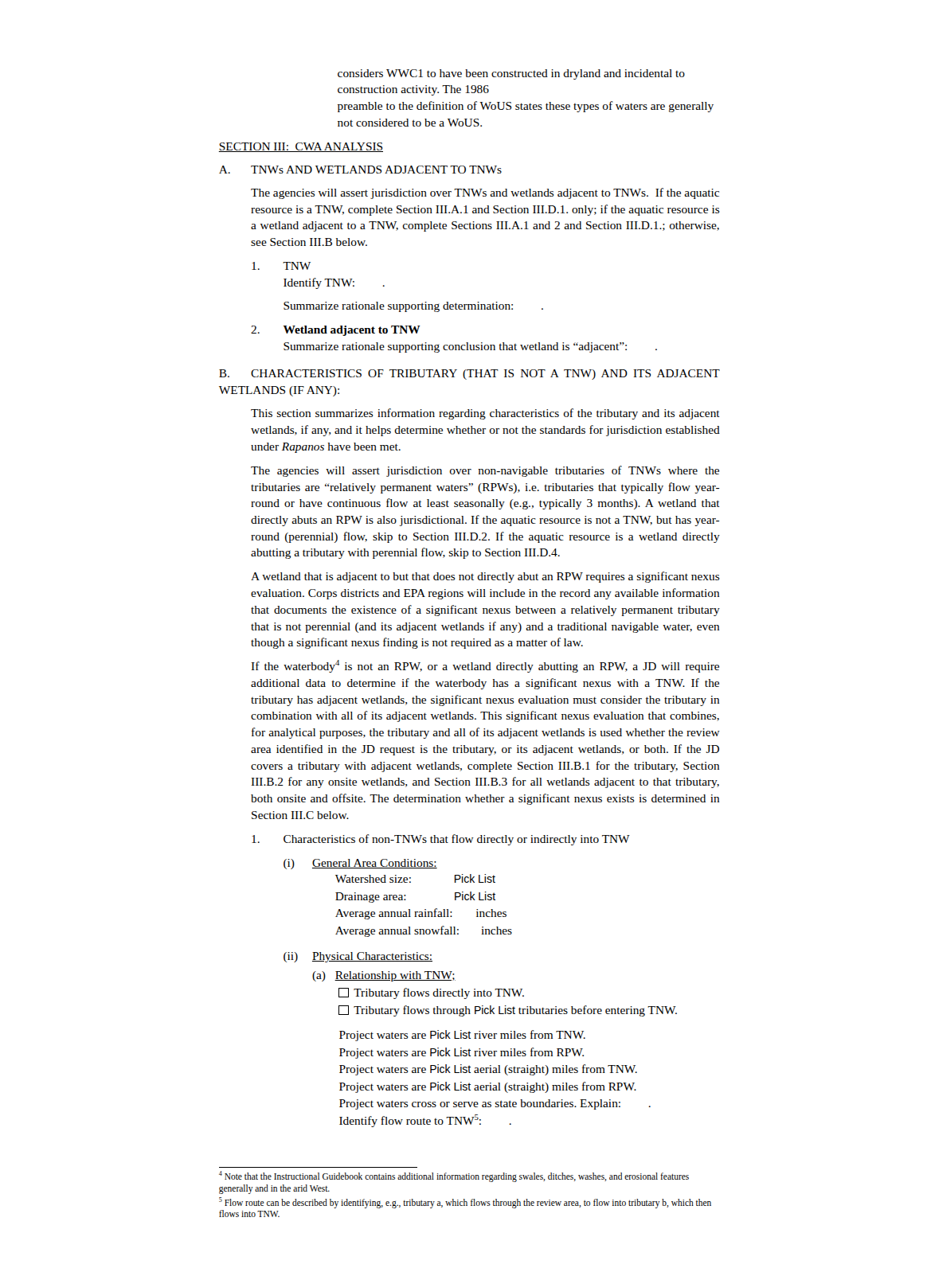considers WWC1 to have been constructed in dryland and incidental to construction activity. The 1986
preamble to the definition of WoUS states these types of waters are generally not considered to be a WoUS.
SECTION III: CWA ANALYSIS
A. TNWs AND WETLANDS ADJACENT TO TNWs
The agencies will assert jurisdiction over TNWs and wetlands adjacent to TNWs. If the aquatic resource is a TNW, complete Section III.A.1 and Section III.D.1. only; if the aquatic resource is a wetland adjacent to a TNW, complete Sections III.A.1 and 2 and Section III.D.1.; otherwise, see Section III.B below.
1. TNW
Identify TNW:.
Summarize rationale supporting determination:.
2. Wetland adjacent to TNW
Summarize rationale supporting conclusion that wetland is “adjacent”:.
B. CHARACTERISTICS OF TRIBUTARY (THAT IS NOT A TNW) AND ITS ADJACENT WETLANDS (IF ANY):
This section summarizes information regarding characteristics of the tributary and its adjacent wetlands, if any, and it helps determine whether or not the standards for jurisdiction established under Rapanos have been met.
The agencies will assert jurisdiction over non-navigable tributaries of TNWs where the tributaries are “relatively permanent waters” (RPWs), i.e. tributaries that typically flow year-round or have continuous flow at least seasonally (e.g., typically 3 months). A wetland that directly abuts an RPW is also jurisdictional. If the aquatic resource is not a TNW, but has year-round (perennial) flow, skip to Section III.D.2. If the aquatic resource is a wetland directly abutting a tributary with perennial flow, skip to Section III.D.4.
A wetland that is adjacent to but that does not directly abut an RPW requires a significant nexus evaluation. Corps districts and EPA regions will include in the record any available information that documents the existence of a significant nexus between a relatively permanent tributary that is not perennial (and its adjacent wetlands if any) and a traditional navigable water, even though a significant nexus finding is not required as a matter of law.
If the waterbody4 is not an RPW, or a wetland directly abutting an RPW, a JD will require additional data to determine if the waterbody has a significant nexus with a TNW. If the tributary has adjacent wetlands, the significant nexus evaluation must consider the tributary in combination with all of its adjacent wetlands. This significant nexus evaluation that combines, for analytical purposes, the tributary and all of its adjacent wetlands is used whether the review area identified in the JD request is the tributary, or its adjacent wetlands, or both. If the JD covers a tributary with adjacent wetlands, complete Section III.B.1 for the tributary, Section III.B.2 for any onsite wetlands, and Section III.B.3 for all wetlands adjacent to that tributary, both onsite and offsite. The determination whether a significant nexus exists is determined in Section III.C below.
1. Characteristics of non-TNWs that flow directly or indirectly into TNW
(i) General Area Conditions:
Watershed size: Pick List
Drainage area: Pick List
Average annual rainfall: inches
Average annual snowfall: inches
(ii) Physical Characteristics:
(a) Relationship with TNW;
Tributary flows directly into TNW.
Tributary flows through Pick List tributaries before entering TNW.
Project waters are Pick List river miles from TNW.
Project waters are Pick List river miles from RPW.
Project waters are Pick List aerial (straight) miles from TNW.
Project waters are Pick List aerial (straight) miles from RPW.
Project waters cross or serve as state boundaries. Explain:.
Identify flow route to TNW5:.
4 Note that the Instructional Guidebook contains additional information regarding swales, ditches, washes, and erosional features generally and in the arid West.
5 Flow route can be described by identifying, e.g., tributary a, which flows through the review area, to flow into tributary b, which then flows into TNW.